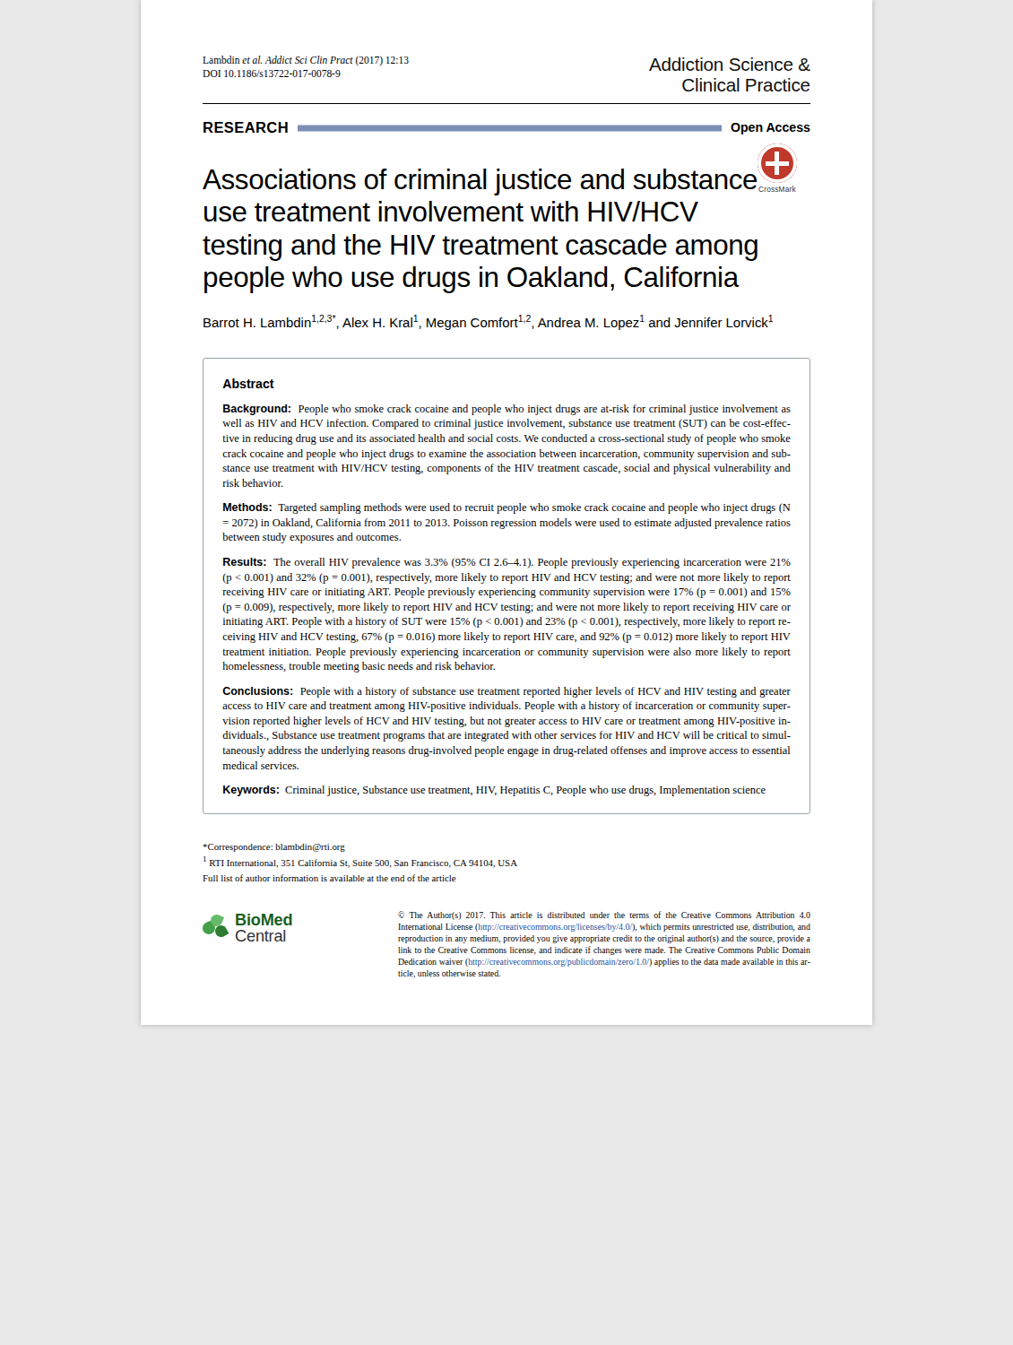Lambdin et al. Addict Sci Clin Pract (2017) 12:13
DOI 10.1186/s13722-017-0078-9
Addiction Science &
Clinical Practice
RESEARCH
Open Access
CrossMark
Associations of criminal justice and substance use treatment involvement with HIV/HCV testing and the HIV treatment cascade among people who use drugs in Oakland, California
Barrot H. Lambdin1,2,3*, Alex H. Kral1, Megan Comfort1,2, Andrea M. Lopez1 and Jennifer Lorvick1
Abstract
Background: People who smoke crack cocaine and people who inject drugs are at-risk for criminal justice involvement as well as HIV and HCV infection. Compared to criminal justice involvement, substance use treatment (SUT) can be cost-effective in reducing drug use and its associated health and social costs. We conducted a cross-sectional study of people who smoke crack cocaine and people who inject drugs to examine the association between incarceration, community supervision and substance use treatment with HIV/HCV testing, components of the HIV treatment cascade, social and physical vulnerability and risk behavior.
Methods: Targeted sampling methods were used to recruit people who smoke crack cocaine and people who inject drugs (N = 2072) in Oakland, California from 2011 to 2013. Poisson regression models were used to estimate adjusted prevalence ratios between study exposures and outcomes.
Results: The overall HIV prevalence was 3.3% (95% CI 2.6–4.1). People previously experiencing incarceration were 21% (p < 0.001) and 32% (p = 0.001), respectively, more likely to report HIV and HCV testing; and were not more likely to report receiving HIV care or initiating ART. People previously experiencing community supervision were 17% (p = 0.001) and 15% (p = 0.009), respectively, more likely to report HIV and HCV testing; and were not more likely to report receiving HIV care or initiating ART. People with a history of SUT were 15% (p < 0.001) and 23% (p < 0.001), respectively, more likely to report receiving HIV and HCV testing, 67% (p = 0.016) more likely to report HIV care, and 92% (p = 0.012) more likely to report HIV treatment initiation. People previously experiencing incarceration or community supervision were also more likely to report homelessness, trouble meeting basic needs and risk behavior.
Conclusions: People with a history of substance use treatment reported higher levels of HCV and HIV testing and greater access to HIV care and treatment among HIV-positive individuals. People with a history of incarceration or community supervision reported higher levels of HCV and HIV testing, but not greater access to HIV care or treatment among HIV-positive individuals., Substance use treatment programs that are integrated with other services for HIV and HCV will be critical to simultaneously address the underlying reasons drug-involved people engage in drug-related offenses and improve access to essential medical services.
Keywords: Criminal justice, Substance use treatment, HIV, Hepatitis C, People who use drugs, Implementation science
*Correspondence: blambdin@rti.org
1 RTI International, 351 California St, Suite 500, San Francisco, CA 94104, USA
Full list of author information is available at the end of the article
BioMed
Central
© The Author(s) 2017. This article is distributed under the terms of the Creative Commons Attribution 4.0 International License (http://creativecommons.org/licenses/by/4.0/), which permits unrestricted use, distribution, and reproduction in any medium, provided you give appropriate credit to the original author(s) and the source, provide a link to the Creative Commons license, and indicate if changes were made. The Creative Commons Public Domain Dedication waiver (http://creativecommons.org/publicdomain/zero/1.0/) applies to the data made available in this article, unless otherwise stated.